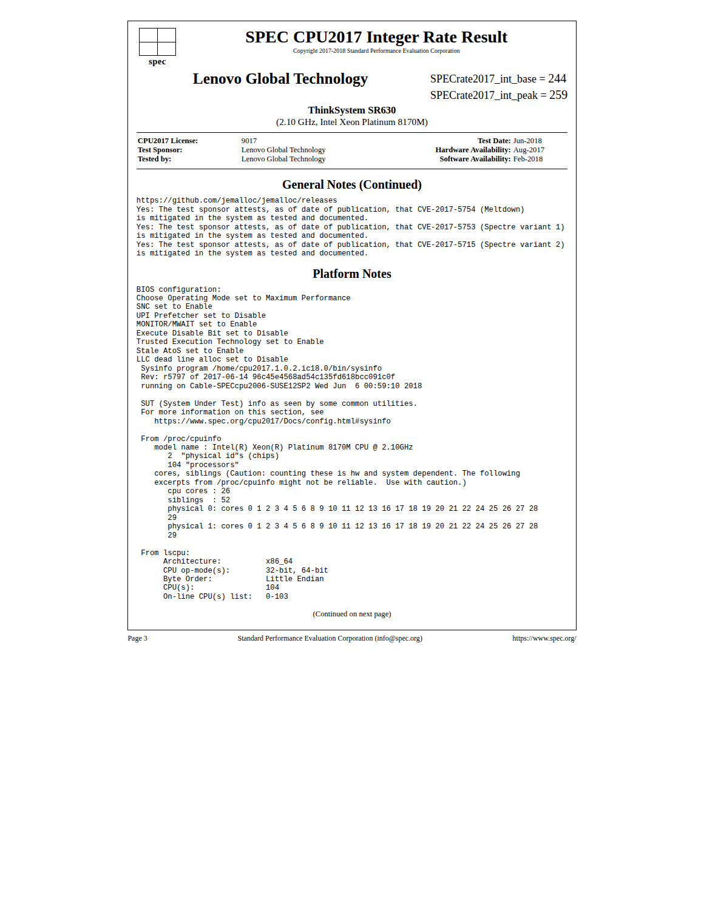spec
SPEC CPU2017 Integer Rate Result
Copyright 2017-2018 Standard Performance Evaluation Corporation
Lenovo Global Technology
SPECrate2017_int_base = 244
SPECrate2017_int_peak = 259
ThinkSystem SR630
(2.10 GHz, Intel Xeon Platinum 8170M)
| CPU2017 License: | 9017 | Test Date: | Jun-2018 |
| Test Sponsor: | Lenovo Global Technology | Hardware Availability: | Aug-2017 |
| Tested by: | Lenovo Global Technology | Software Availability: | Feb-2018 |
General Notes (Continued)
https://github.com/jemalloc/jemalloc/releases
Yes: The test sponsor attests, as of date of publication, that CVE-2017-5754 (Meltdown)
is mitigated in the system as tested and documented.
Yes: The test sponsor attests, as of date of publication, that CVE-2017-5753 (Spectre variant 1)
is mitigated in the system as tested and documented.
Yes: The test sponsor attests, as of date of publication, that CVE-2017-5715 (Spectre variant 2)
is mitigated in the system as tested and documented.
Platform Notes
BIOS configuration:
Choose Operating Mode set to Maximum Performance
SNC set to Enable
UPI Prefetcher set to Disable
MONITOR/MWAIT set to Enable
Execute Disable Bit set to Disable
Trusted Execution Technology set to Enable
Stale AtoS set to Enable
LLC dead line alloc set to Disable
 Sysinfo program /home/cpu2017.1.0.2.ic18.0/bin/sysinfo
 Rev: r5797 of 2017-06-14 96c45e4568ad54c135fd618bcc091c0f
 running on Cable-SPECcpu2006-SUSE12SP2 Wed Jun  6 00:59:10 2018

 SUT (System Under Test) info as seen by some common utilities.
 For more information on this section, see
    https://www.spec.org/cpu2017/Docs/config.html#sysinfo

 From /proc/cpuinfo
    model name : Intel(R) Xeon(R) Platinum 8170M CPU @ 2.10GHz
       2  "physical id"s (chips)
       104 "processors"
    cores, siblings (Caution: counting these is hw and system dependent. The following
    excerpts from /proc/cpuinfo might not be reliable.  Use with caution.)
       cpu cores : 26
       siblings  : 52
       physical 0: cores 0 1 2 3 4 5 6 8 9 10 11 12 13 16 17 18 19 20 21 22 24 25 26 27 28
       29
       physical 1: cores 0 1 2 3 4 5 6 8 9 10 11 12 13 16 17 18 19 20 21 22 24 25 26 27 28
       29

 From lscpu:
      Architecture:          x86_64
      CPU op-mode(s):        32-bit, 64-bit
      Byte Order:            Little Endian
      CPU(s):                104
      On-line CPU(s) list:   0-103
(Continued on next page)
Page 3
Standard Performance Evaluation Corporation (info@spec.org)
https://www.spec.org/